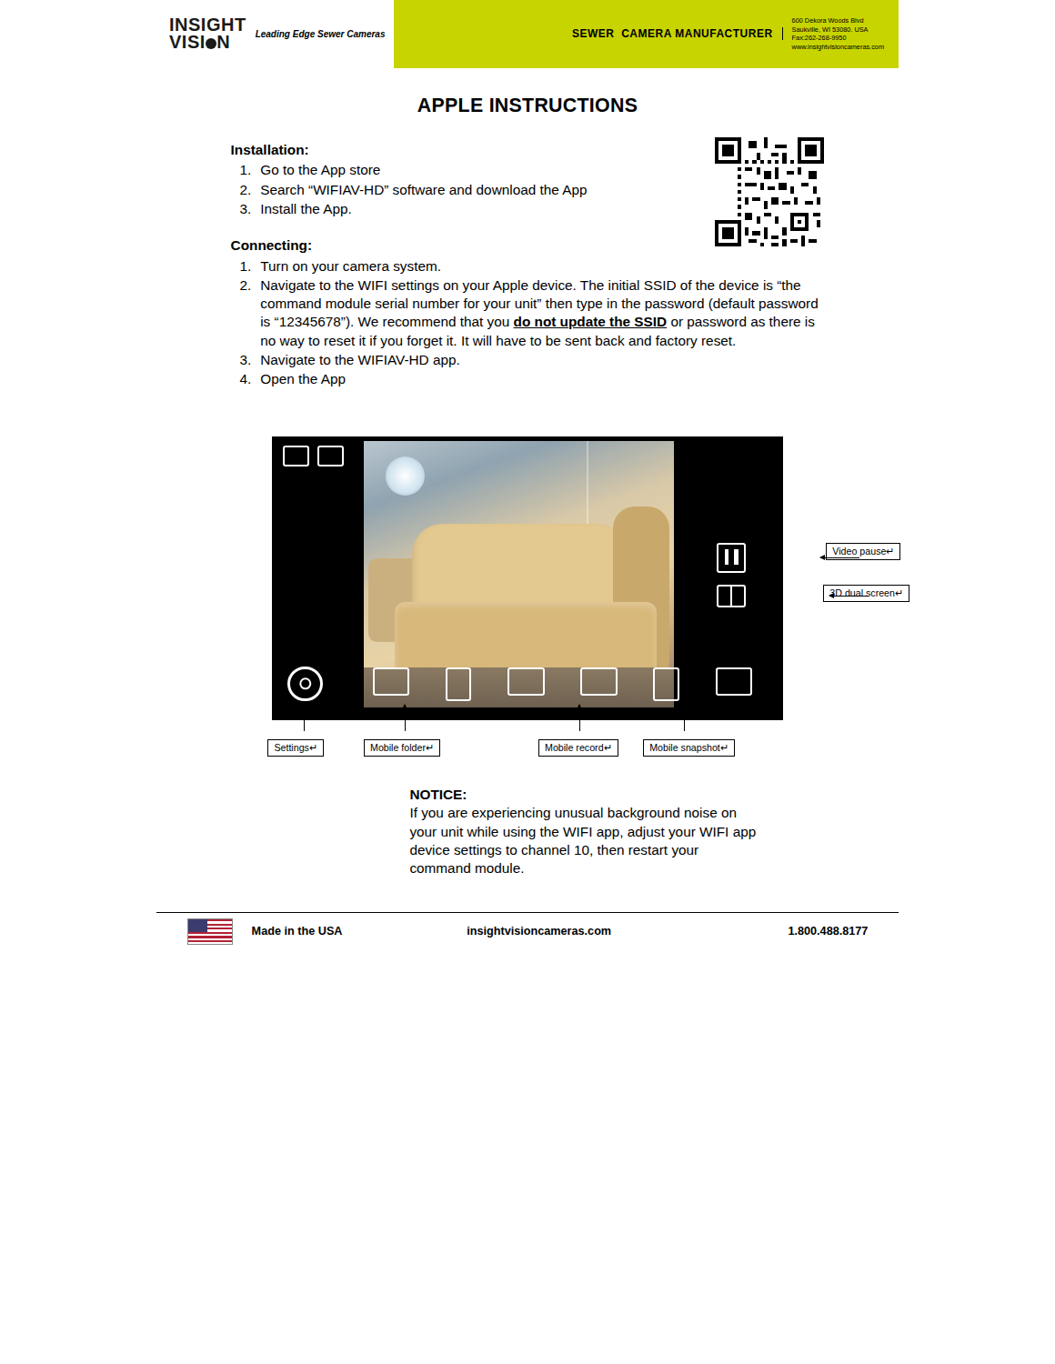INSIGHT VISI N
Leading Edge Sewer Cameras
SEWER CAMERA MANUFACTURER
600 Dekora Woods Blvd
Saukville, WI 53080. USA
Fax:262-268-9950
www.insightvisioncameras.com
APPLE INSTRUCTIONS
Installation:
Go to the App store
Search “WIFIAV-HD” software and download the App
Install the App.
Connecting:
Turn on your camera system.
Navigate to the WIFI settings on your Apple device. The initial SSID of the device is “the command module serial number for your unit” then type in the password (default password is “12345678”). We recommend that you do not update the SSID or password as there is no way to reset it if you forget it. It will have to be sent back and factory reset.
Navigate to the WIFIAV-HD app.
Open the App
Video pause↵
3D dual screen↵
Settings↵
Mobile folder↵
Mobile record↵
Mobile snapshot↵
NOTICE: If you are experiencing unusual background noise on your unit while using the WIFI app, adjust your WIFI app device settings to channel 10, then restart your command module.
Made in the USA
insightvisioncameras.com
1.800.488.8177